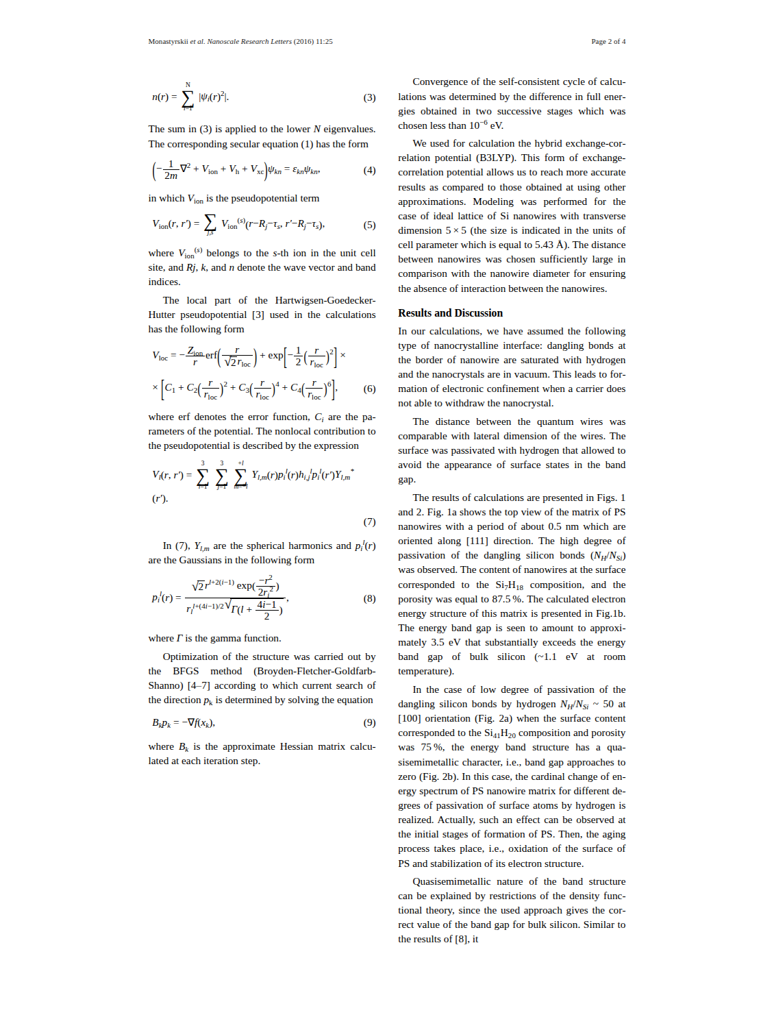Monastyrskii et al. Nanoscale Research Letters (2016) 11:25
Page 2 of 4
n(r) = N∑i=1 |ψi(r)2|.
(3)
The sum in (3) is applied to the lower N eigenvalues. The corresponding secular equation (1) has the form
(−12m∇2 + Vion + Vh + Vxc) ψkn = εknψkn,
(4)
in which Vion is the pseudopotential term
Vion(r, r′) = ∑j,s Vion(s)(r−Rj−τs, r′−Rj−τs),
(5)
where Vion(s) belongs to the s-th ion in the unit cell site, and Rj, k, and n denote the wave vector and band indices.
The local part of the Hartwigsen-Goedecker-Hutter pseudopotential [3] used in the calculations has the following form
Vloc = −Zion r erf(r 2 rloc) + exp[−12(rrloc)2] ×
× [C1 + C2(rrloc)2 + C3(rrloc)4 + C4(rrloc)6],
(6)
where erf denotes the error function, Ci are the parameters of the potential. The nonlocal contribution to the pseudopotential is described by the expression
Vl(r, r′) = 3∑i=1 3∑j=1 +l∑m=−l Yl,m(r)pil(r)hi,jl pil(r′)Yl,m*(r′).
(7)
In (7), Yl,m are the spherical harmonics and pil(r) are the Gaussians in the following form
pil(r) = 2 rl+2(i−1) exp(−r22ri2) rll+(4i−1)/2Γ(l + 4i−12) ,
(8)
where Γ is the gamma function.
Optimization of the structure was carried out by the BFGS method (Broyden-Fletcher-Goldfarb-Shanno) [4–7] according to which current search of the direction pk is determined by solving the equation
Bkpk = −∇f(xk),
(9)
where Bk is the approximate Hessian matrix calculated at each iteration step.
Convergence of the self-consistent cycle of calculations was determined by the difference in full energies obtained in two successive stages which was chosen less than 10−6 eV.
We used for calculation the hybrid exchange-correlation potential (B3LYP). This form of exchange-correlation potential allows us to reach more accurate results as compared to those obtained at using other approximations. Modeling was performed for the case of ideal lattice of Si nanowires with transverse dimension 5 × 5 (the size is indicated in the units of cell parameter which is equal to 5.43 Å). The distance between nanowires was chosen sufficiently large in comparison with the nanowire diameter for ensuring the absence of interaction between the nanowires.
Results and Discussion
In our calculations, we have assumed the following type of nanocrystalline interface: dangling bonds at the border of nanowire are saturated with hydrogen and the nanocrystals are in vacuum. This leads to formation of electronic confinement when a carrier does not able to withdraw the nanocrystal.
The distance between the quantum wires was comparable with lateral dimension of the wires. The surface was passivated with hydrogen that allowed to avoid the appearance of surface states in the band gap.
The results of calculations are presented in Figs. 1 and 2. Fig. 1a shows the top view of the matrix of PS nanowires with a period of about 0.5 nm which are oriented along [111] direction. The high degree of passivation of the dangling silicon bonds (NH/NSi) was observed. The content of nanowires at the surface corresponded to the Si7H18 composition, and the porosity was equal to 87.5 %. The calculated electron energy structure of this matrix is presented in Fig.1b. The energy band gap is seen to amount to approximately 3.5 eV that substantially exceeds the energy band gap of bulk silicon (~1.1 eV at room temperature).
In the case of low degree of passivation of the dangling silicon bonds by hydrogen NH/NSi ~ 50 at [100] orientation (Fig. 2a) when the surface content corresponded to the Si41H20 composition and porosity was 75 %, the energy band structure has a quasisemimetallic character, i.e., band gap approaches to zero (Fig. 2b). In this case, the cardinal change of energy spectrum of PS nanowire matrix for different degrees of passivation of surface atoms by hydrogen is realized. Actually, such an effect can be observed at the initial stages of formation of PS. Then, the aging process takes place, i.e., oxidation of the surface of PS and stabilization of its electron structure.
Quasisemimetallic nature of the band structure can be explained by restrictions of the density functional theory, since the used approach gives the correct value of the band gap for bulk silicon. Similar to the results of [8], it